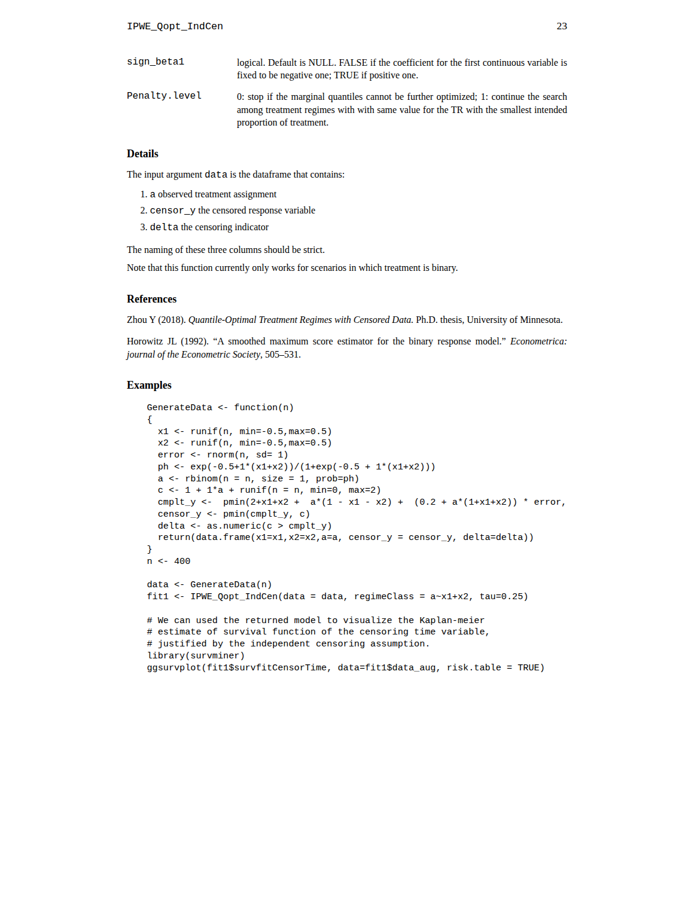IPWE_Qopt_IndCen 23
sign_beta1
logical. Default is NULL. FALSE if the coefficient for the first continuous variable is fixed to be negative one; TRUE if positive one.
Penalty.level
0: stop if the marginal quantiles cannot be further optimized; 1: continue the search among treatment regimes with with same value for the TR with the smallest intended proportion of treatment.
Details
The input argument data is the dataframe that contains:
a observed treatment assignment
censor_y the censored response variable
delta the censoring indicator
The naming of these three columns should be strict.
Note that this function currently only works for scenarios in which treatment is binary.
References
Zhou Y (2018). Quantile-Optimal Treatment Regimes with Censored Data. Ph.D. thesis, University of Minnesota.
Horowitz JL (1992). “A smoothed maximum score estimator for the binary response model.” Econometrica: journal of the Econometric Society, 505–531.
Examples
GenerateData <- function(n)
{
  x1 <- runif(n, min=-0.5,max=0.5)
  x2 <- runif(n, min=-0.5,max=0.5)
  error <- rnorm(n, sd= 1)
  ph <- exp(-0.5+1*(x1+x2))/(1+exp(-0.5 + 1*(x1+x2)))
  a <- rbinom(n = n, size = 1, prob=ph)
  c <- 1 + 1*a + runif(n = n, min=0, max=2)
  cmplt_y <-  pmin(2+x1+x2 +  a*(1 - x1 - x2) +  (0.2 + a*(1+x1+x2)) * error, 4.4)
  censor_y <- pmin(cmplt_y, c)
  delta <- as.numeric(c > cmplt_y)
  return(data.frame(x1=x1,x2=x2,a=a, censor_y = censor_y, delta=delta))
}
n <- 400

data <- GenerateData(n)
fit1 <- IPWE_Qopt_IndCen(data = data, regimeClass = a~x1+x2, tau=0.25)

# We can used the returned model to visualize the Kaplan-meier
# estimate of survival function of the censoring time variable,
# justified by the independent censoring assumption.
library(survminer)
ggsurvplot(fit1$survfitCensorTime, data=fit1$data_aug, risk.table = TRUE)